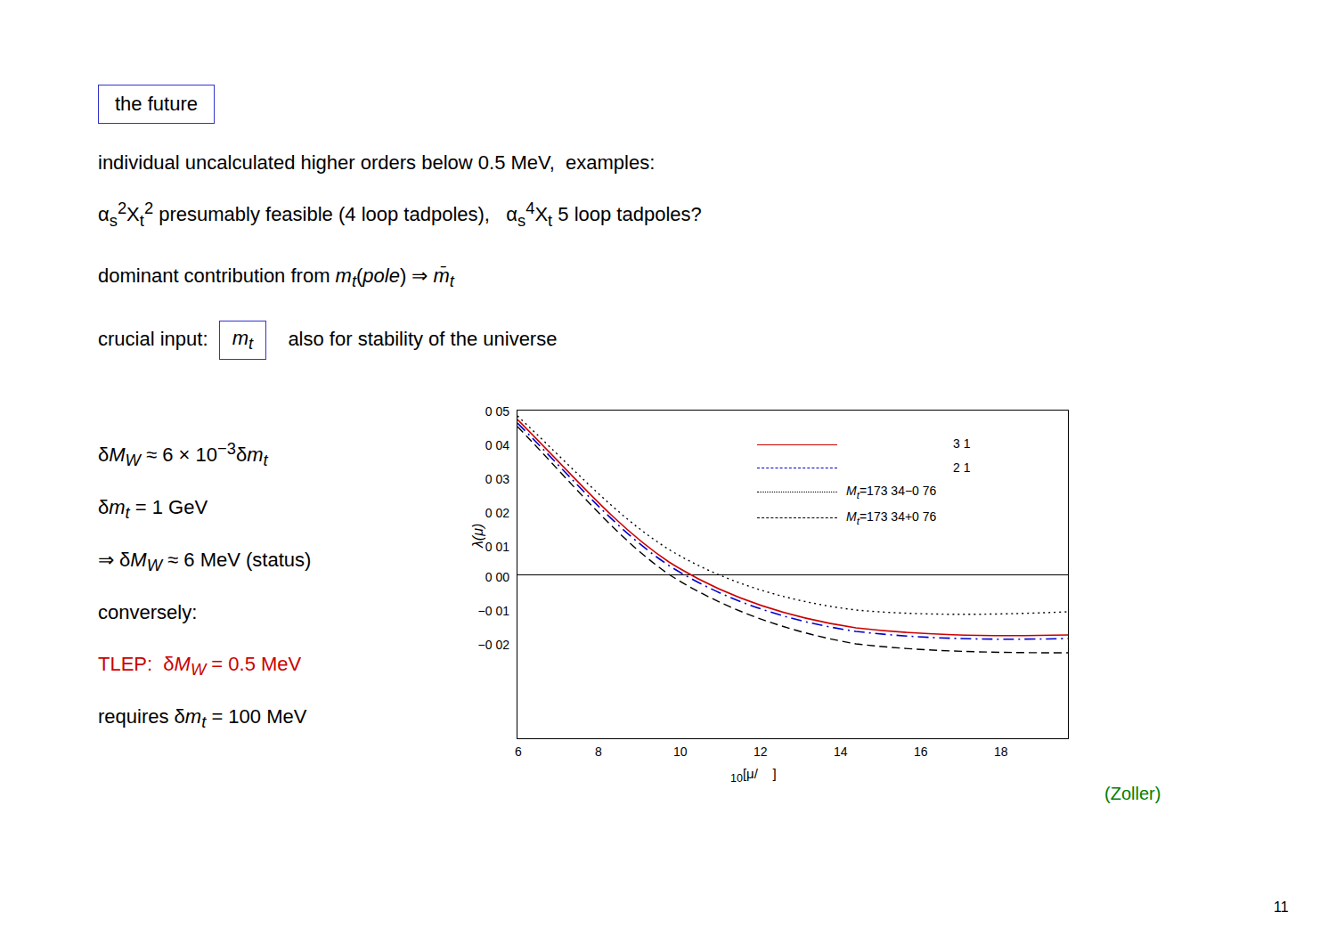the future
individual uncalculated higher orders below 0.5 MeV, examples:
αs2Xt2 presumably feasible (4 loop tadpoles), αs4Xt 5 loop tadpoles?
dominant contribution from mt(pole) ⇒ m̄t
crucial input: mt also for stability of the universe
δMW ≈ 6 × 10−3δmt
δmt = 1 GeV
⇒ δMW ≈ 6 MeV (status)
conversely:
TLEP: δMW = 0.5 MeV
requires δmt = 100 MeV
λ(μ)
0 05
0 04
0 03
0 02
0 01
0 00
−0 01
−0 02
6
8
10
12
14
16
18
10[μ/ ]
3 1
2 1
Mt=173 34−0 76
Mt=173 34+0 76
(Zoller)
11